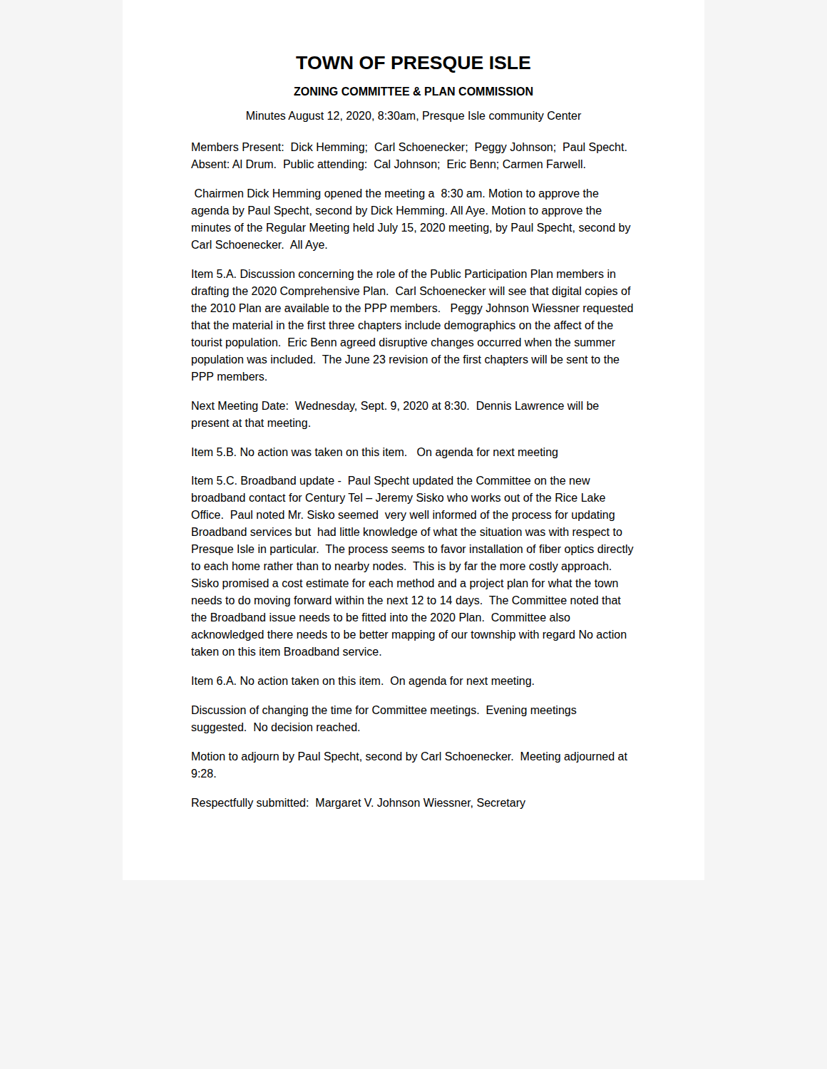TOWN OF PRESQUE ISLE
ZONING COMMITTEE & PLAN COMMISSION
Minutes August 12, 2020, 8:30am, Presque Isle community Center
Members Present: Dick Hemming; Carl Schoenecker; Peggy Johnson; Paul Specht. Absent: Al Drum. Public attending: Cal Johnson; Eric Benn; Carmen Farwell.
Chairmen Dick Hemming opened the meeting a 8:30 am. Motion to approve the agenda by Paul Specht, second by Dick Hemming. All Aye. Motion to approve the minutes of the Regular Meeting held July 15, 2020 meeting, by Paul Specht, second by Carl Schoenecker. All Aye.
Item 5.A. Discussion concerning the role of the Public Participation Plan members in drafting the 2020 Comprehensive Plan. Carl Schoenecker will see that digital copies of the 2010 Plan are available to the PPP members. Peggy Johnson Wiessner requested that the material in the first three chapters include demographics on the affect of the tourist population. Eric Benn agreed disruptive changes occurred when the summer population was included. The June 23 revision of the first chapters will be sent to the PPP members.
Next Meeting Date: Wednesday, Sept. 9, 2020 at 8:30. Dennis Lawrence will be present at that meeting.
Item 5.B. No action was taken on this item. On agenda for next meeting
Item 5.C. Broadband update - Paul Specht updated the Committee on the new broadband contact for Century Tel – Jeremy Sisko who works out of the Rice Lake Office. Paul noted Mr. Sisko seemed very well informed of the process for updating Broadband services but had little knowledge of what the situation was with respect to Presque Isle in particular. The process seems to favor installation of fiber optics directly to each home rather than to nearby nodes. This is by far the more costly approach. Sisko promised a cost estimate for each method and a project plan for what the town needs to do moving forward within the next 12 to 14 days. The Committee noted that the Broadband issue needs to be fitted into the 2020 Plan. Committee also acknowledged there needs to be better mapping of our township with regard No action taken on this item Broadband service.
Item 6.A. No action taken on this item. On agenda for next meeting.
Discussion of changing the time for Committee meetings. Evening meetings suggested. No decision reached.
Motion to adjourn by Paul Specht, second by Carl Schoenecker. Meeting adjourned at 9:28.
Respectfully submitted: Margaret V. Johnson Wiessner, Secretary